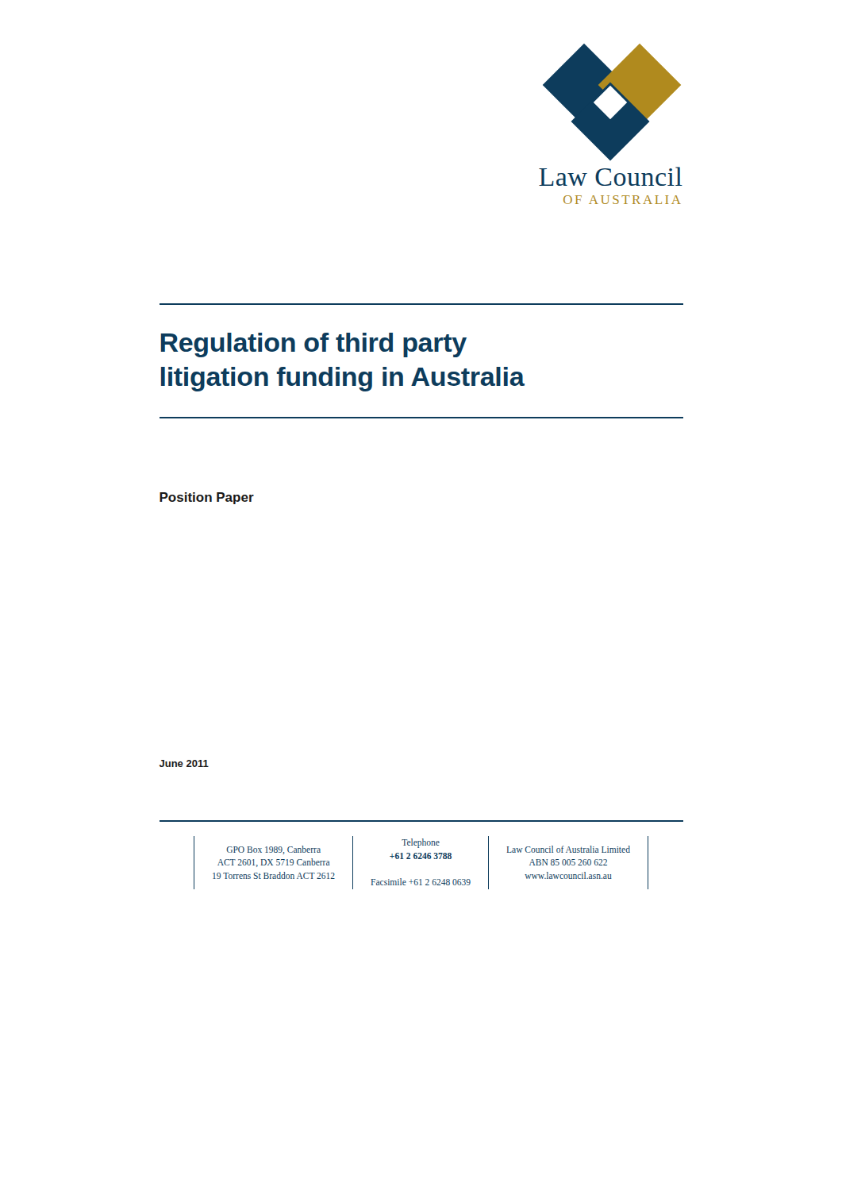Law Council
OF AUSTRALIA
Regulation of third party
litigation funding in Australia
Position Paper
June 2011
GPO Box 1989, Canberra
ACT 2601, DX 5719 Canberra
19 Torrens St Braddon ACT 2612
Telephone +61 2 6246 3788
Facsimile +61 2 6248 0639
Law Council of Australia Limited
ABN 85 005 260 622
www.lawcouncil.asn.au